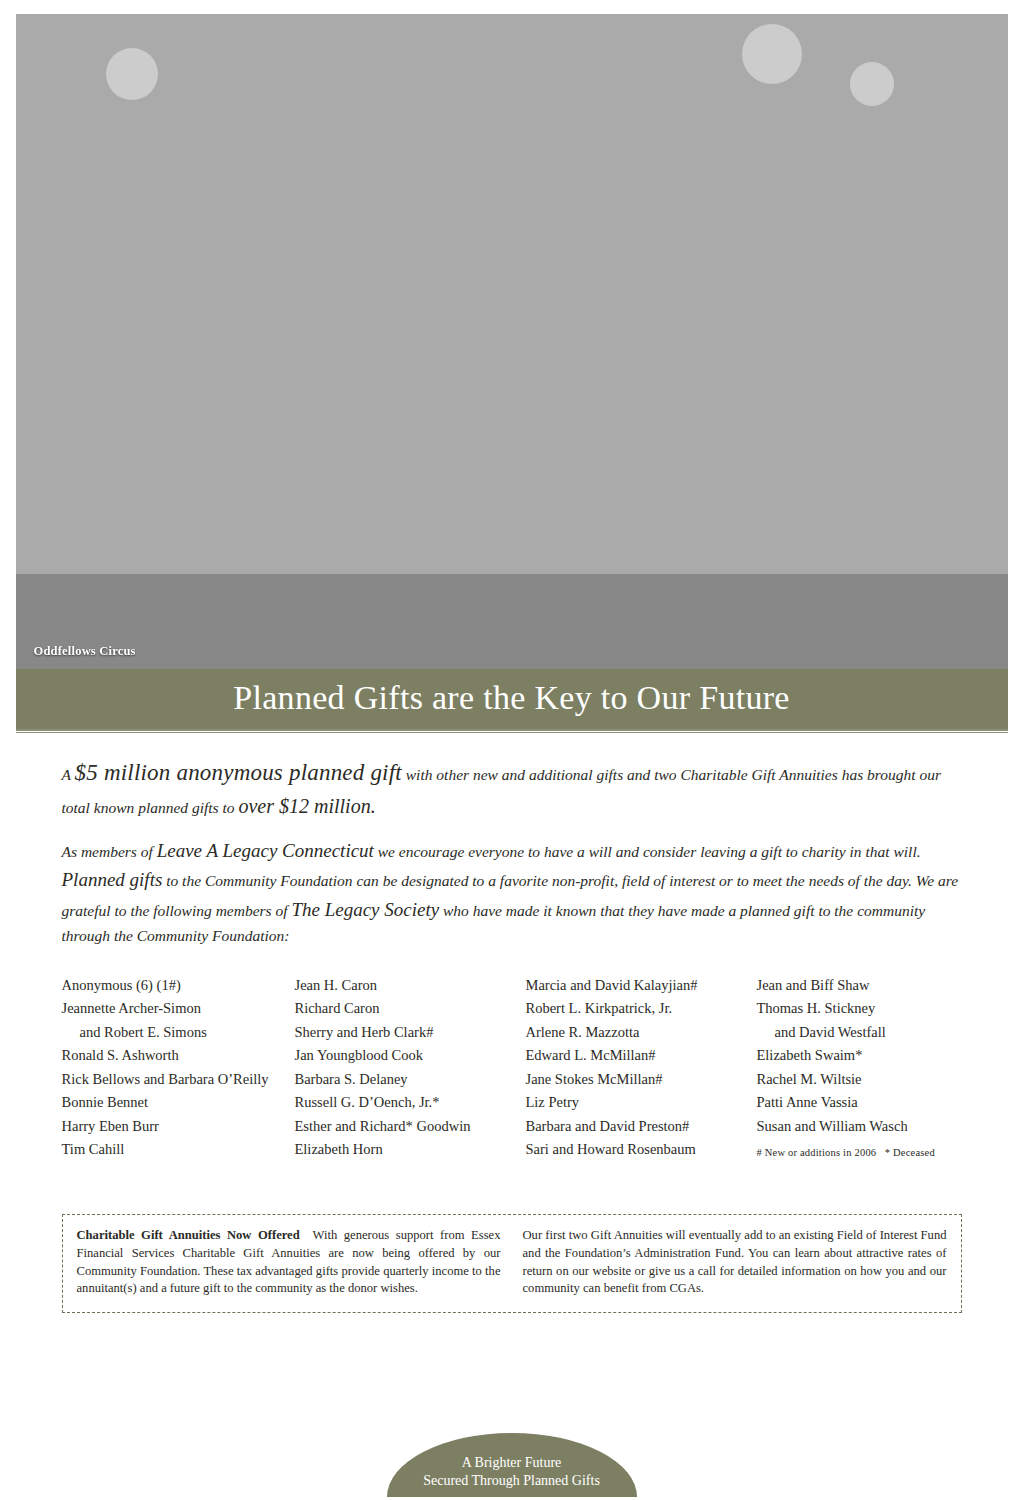Oddfellows Circus
Planned Gifts are the Key to Our Future
A $5 million anonymous planned gift with other new and additional gifts and two Charitable Gift Annuities has brought our total known planned gifts to over $12 million.
As members of Leave A Legacy Connecticut we encourage everyone to have a will and consider leaving a gift to charity in that will. Planned gifts to the Community Foundation can be designated to a favorite non-profit, field of interest or to meet the needs of the day. We are grateful to the following members of The Legacy Society who have made it known that they have made a planned gift to the community through the Community Foundation:
Anonymous (6) (1#)
Jeannette Archer-Simon
and Robert E. Simons
Ronald S. Ashworth
Rick Bellows and Barbara O’Reilly
Bonnie Bennet
Harry Eben Burr
Tim Cahill
Jean H. Caron
Richard Caron
Sherry and Herb Clark#
Jan Youngblood Cook
Barbara S. Delaney
Russell G. D’Oench, Jr.*
Esther and Richard* Goodwin
Elizabeth Horn
Marcia and David Kalayjian#
Robert L. Kirkpatrick, Jr.
Arlene R. Mazzotta
Edward L. McMillan#
Jane Stokes McMillan#
Liz Petry
Barbara and David Preston#
Sari and Howard Rosenbaum
Jean and Biff Shaw
Thomas H. Stickney
and David Westfall
Elizabeth Swaim*
Rachel M. Wiltsie
Patti Anne Vassia
Susan and William Wasch
# New or additions in 2006 * Deceased
Charitable Gift Annuities Now Offered With generous support from Essex Financial Services Charitable Gift Annuities are now being offered by our Community Foundation. These tax advantaged gifts provide quarterly income to the annuitant(s) and a future gift to the community as the donor wishes.
Our first two Gift Annuities will eventually add to an existing Field of Interest Fund and the Foundation’s Administration Fund. You can learn about attractive rates of return on our website or give us a call for detailed information on how you and our community can benefit from CGAs.
A Brighter Future
Secured Through Planned Gifts